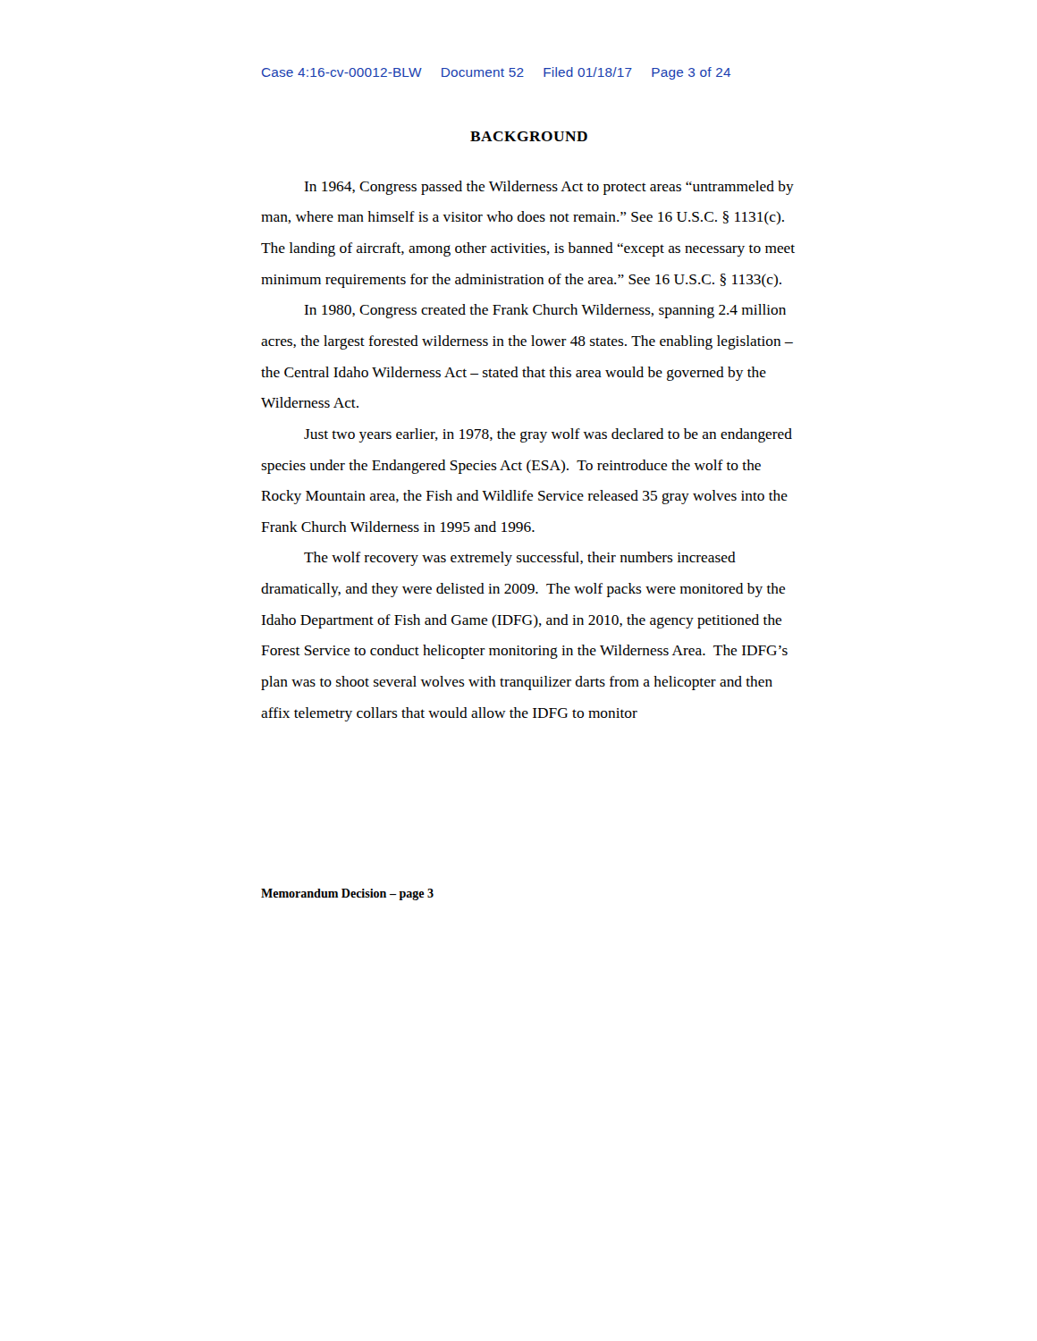Case 4:16-cv-00012-BLW Document 52 Filed 01/18/17 Page 3 of 24
BACKGROUND
In 1964, Congress passed the Wilderness Act to protect areas “untrammeled by man, where man himself is a visitor who does not remain.” See 16 U.S.C. § 1131(c). The landing of aircraft, among other activities, is banned “except as necessary to meet minimum requirements for the administration of the area.” See 16 U.S.C. § 1133(c).
In 1980, Congress created the Frank Church Wilderness, spanning 2.4 million acres, the largest forested wilderness in the lower 48 states. The enabling legislation – the Central Idaho Wilderness Act – stated that this area would be governed by the Wilderness Act.
Just two years earlier, in 1978, the gray wolf was declared to be an endangered species under the Endangered Species Act (ESA). To reintroduce the wolf to the Rocky Mountain area, the Fish and Wildlife Service released 35 gray wolves into the Frank Church Wilderness in 1995 and 1996.
The wolf recovery was extremely successful, their numbers increased dramatically, and they were delisted in 2009. The wolf packs were monitored by the Idaho Department of Fish and Game (IDFG), and in 2010, the agency petitioned the Forest Service to conduct helicopter monitoring in the Wilderness Area. The IDFG’s plan was to shoot several wolves with tranquilizer darts from a helicopter and then affix telemetry collars that would allow the IDFG to monitor
Memorandum Decision – page 3